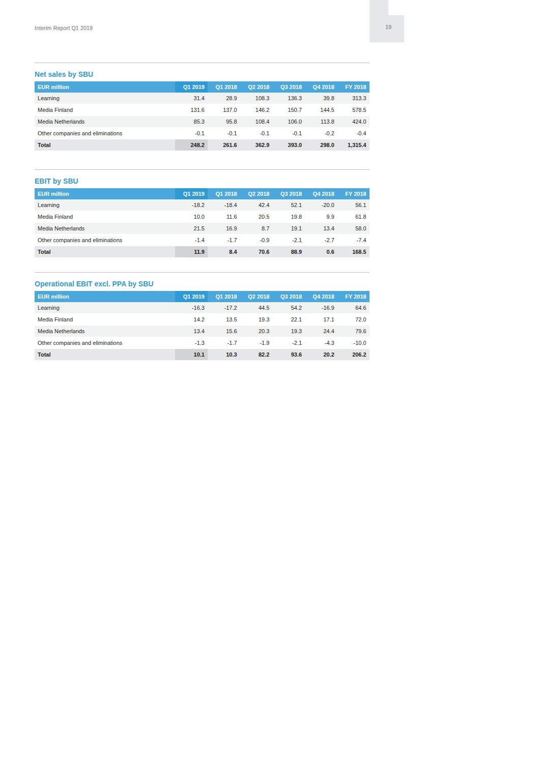Interim Report Q1 2019
19
Net sales by SBU
| EUR million | Q1 2019 | Q1 2018 | Q2 2018 | Q3 2018 | Q4 2018 | FY 2018 |
| --- | --- | --- | --- | --- | --- | --- |
| Learning | 31.4 | 28.9 | 108.3 | 136.3 | 39.8 | 313.3 |
| Media Finland | 131.6 | 137.0 | 146.2 | 150.7 | 144.5 | 578.5 |
| Media Netherlands | 85.3 | 95.8 | 108.4 | 106.0 | 113.8 | 424.0 |
| Other companies and eliminations | -0.1 | -0.1 | -0.1 | -0.1 | -0.2 | -0.4 |
| Total | 248.2 | 261.6 | 362.9 | 393.0 | 298.0 | 1,315.4 |
EBIT by SBU
| EUR million | Q1 2019 | Q1 2018 | Q2 2018 | Q3 2018 | Q4 2018 | FY 2018 |
| --- | --- | --- | --- | --- | --- | --- |
| Learning | -18.2 | -18.4 | 42.4 | 52.1 | -20.0 | 56.1 |
| Media Finland | 10.0 | 11.6 | 20.5 | 19.8 | 9.9 | 61.8 |
| Media Netherlands | 21.5 | 16.9 | 8.7 | 19.1 | 13.4 | 58.0 |
| Other companies and eliminations | -1.4 | -1.7 | -0.9 | -2.1 | -2.7 | -7.4 |
| Total | 11.9 | 8.4 | 70.6 | 88.9 | 0.6 | 168.5 |
Operational EBIT excl. PPA by SBU
| EUR million | Q1 2019 | Q1 2018 | Q2 2018 | Q3 2018 | Q4 2018 | FY 2018 |
| --- | --- | --- | --- | --- | --- | --- |
| Learning | -16.3 | -17.2 | 44.5 | 54.2 | -16.9 | 64.6 |
| Media Finland | 14.2 | 13.5 | 19.3 | 22.1 | 17.1 | 72.0 |
| Media Netherlands | 13.4 | 15.6 | 20.3 | 19.3 | 24.4 | 79.6 |
| Other companies and eliminations | -1.3 | -1.7 | -1.9 | -2.1 | -4.3 | -10.0 |
| Total | 10.1 | 10.3 | 82.2 | 93.6 | 20.2 | 206.2 |